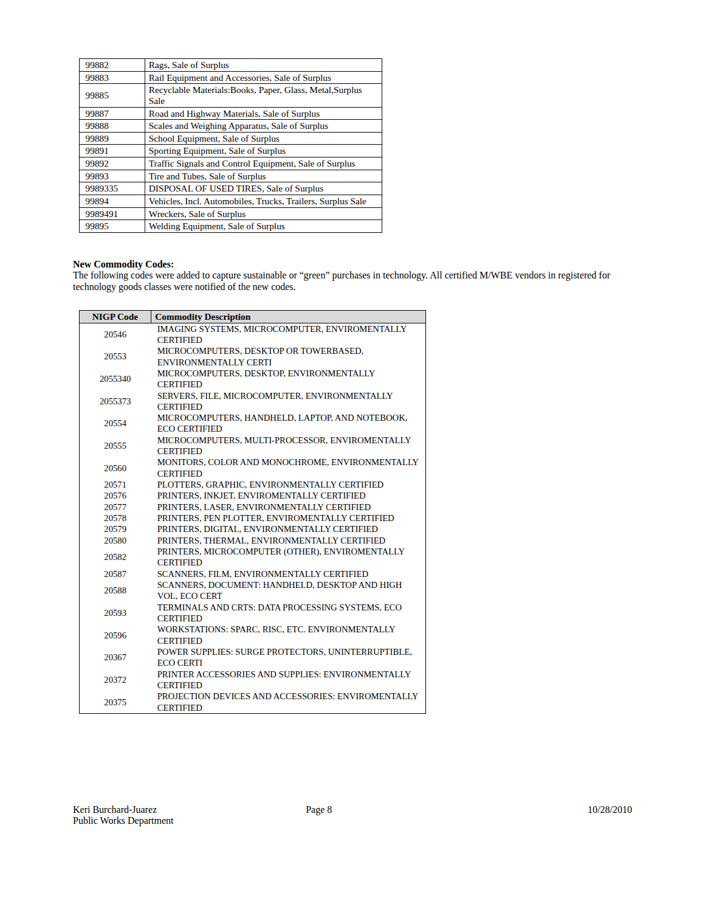| 99882 | Rags, Sale of Surplus |
| 99883 | Rail Equipment and Accessories, Sale of Surplus |
| 99885 | Recyclable Materials:Books, Paper, Glass, Metal,Surplus Sale |
| 99887 | Road and Highway Materials, Sale of Surplus |
| 99888 | Scales and Weighing Apparatus, Sale of Surplus |
| 99889 | School Equipment, Sale of Surplus |
| 99891 | Sporting Equipment, Sale of Surplus |
| 99892 | Traffic Signals and Control Equipment, Sale of Surplus |
| 99893 | Tire and Tubes, Sale of Surplus |
| 9989335 | DISPOSAL OF USED TIRES, Sale of Surplus |
| 99894 | Vehicles, Incl. Automobiles, Trucks, Trailers, Surplus Sale |
| 9989491 | Wreckers, Sale of Surplus |
| 99895 | Welding Equipment, Sale of Surplus |
New Commodity Codes:
The following codes were added to capture sustainable or “green” purchases in technology. All certified M/WBE vendors in registered for technology goods classes were notified of the new codes.
| NIGP Code | Commodity Description |
| --- | --- |
| 20546 | IMAGING SYSTEMS, MICROCOMPUTER, ENVIROMENTALLY CERTIFIED |
| 20553 | MICROCOMPUTERS, DESKTOP OR TOWERBASED, ENVIRONMENTALLY CERTI |
| 2055340 | MICROCOMPUTERS, DESKTOP, ENVIRONMENTALLY CERTIFIED |
| 2055373 | SERVERS, FILE, MICROCOMPUTER, ENVIRONMENTALLY CERTIFIED |
| 20554 | MICROCOMPUTERS, HANDHELD, LAPTOP, AND NOTEBOOK, ECO CERTIFIED |
| 20555 | MICROCOMPUTERS, MULTI-PROCESSOR, ENVIROMENTALLY CERTIFIED |
| 20560 | MONITORS, COLOR AND MONOCHROME, ENVIRONMENTALLY CERTIFIED |
| 20571 | PLOTTERS, GRAPHIC, ENVIRONMENTALLY CERTIFIED |
| 20576 | PRINTERS, INKJET, ENVIROMENTALLY CERTIFIED |
| 20577 | PRINTERS, LASER, ENVIRONMENTALLY CERTIFIED |
| 20578 | PRINTERS, PEN PLOTTER, ENVIROMENTALLY CERTIFIED |
| 20579 | PRINTERS, DIGITAL, ENVIRONMENTALLY CERTIFIED |
| 20580 | PRINTERS, THERMAL, ENVIRONMENTALLY CERTIFIED |
| 20582 | PRINTERS, MICROCOMPUTER (OTHER), ENVIROMENTALLY CERTIFIED |
| 20587 | SCANNERS, FILM, ENVIRONMENTALLY CERTIFIED |
| 20588 | SCANNERS, DOCUMENT: HANDHELD, DESKTOP AND HIGH VOL, ECO CERT |
| 20593 | TERMINALS AND CRTS: DATA PROCESSING SYSTEMS, ECO CERTIFIED |
| 20596 | WORKSTATIONS: SPARC, RISC, ETC. ENVIRONMENTALLY CERTIFIED |
| 20367 | POWER SUPPLIES: SURGE PROTECTORS, UNINTERRUPTIBLE, ECO CERTI |
| 20372 | PRINTER ACCESSORIES AND SUPPLIES: ENVIRONMENTALLY CERTIFIED |
| 20375 | PROJECTION DEVICES AND ACCESSORIES: ENVIROMENTALLY CERTIFIED |
Keri Burchard-Juarez
Page 8
10/28/2010
Public Works Department